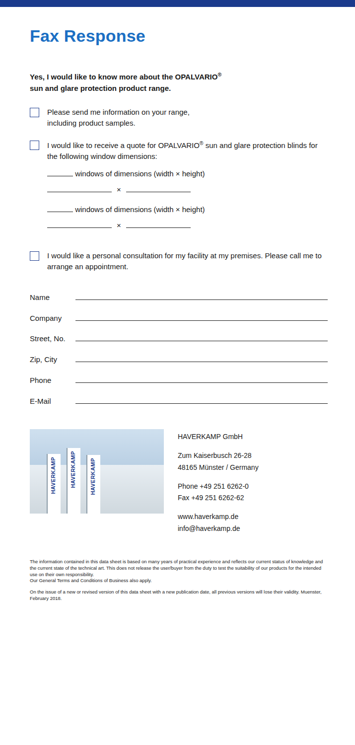Fax Response
Yes, I would like to know more about the OPALVARIO®
sun and glare protection product range.
Please send me information on your range,
including product samples.
I would like to receive a quote for OPALVARIO® sun and glare protection blinds for the following window dimensions:
windows of dimensions (width × height)
×
windows of dimensions (width × height)
×
I would like a personal consultation for my facility at my premises. Please call me to arrange an appointment.
Name
Company
Street, No.
Zip, City
Phone
E-Mail
HAVERKAMP
HAVERKAMP
HAVERKAMP
HAVERKAMP GmbH
Zum Kaiserbusch 26-28
48165 Münster / Germany
Phone +49 251 6262-0
Fax +49 251 6262-62
www.haverkamp.de
info@haverkamp.de
The information contained in this data sheet is based on many years of practical experience and reflects our current status of knowledge and the current state of the technical art. This does not release the user/buyer from the duty to test the suitability of our products for the intended use on their own responsibility.
Our General Terms and Conditions of Business also apply.
On the issue of a new or revised version of this data sheet with a new publication date, all previous versions will lose their validity. Muenster, February 2018.